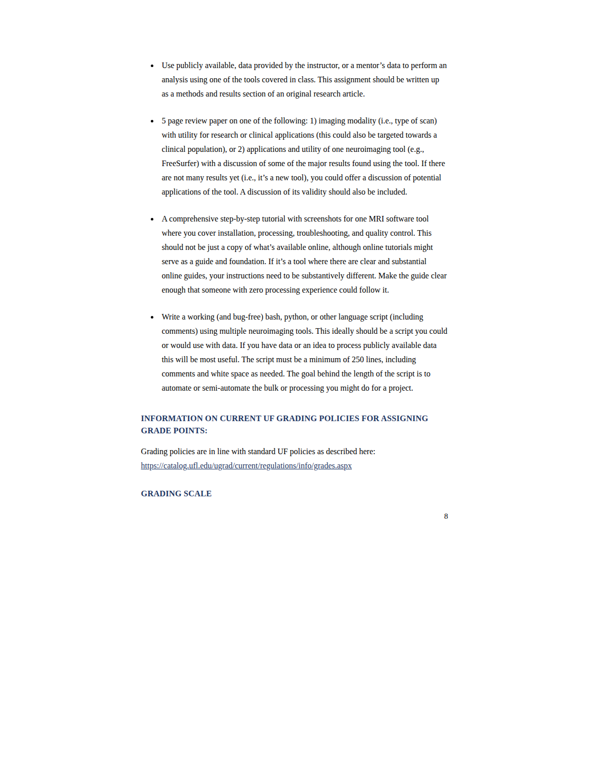Use publicly available, data provided by the instructor, or a mentor’s data to perform an analysis using one of the tools covered in class. This assignment should be written up as a methods and results section of an original research article.
5 page review paper on one of the following: 1) imaging modality (i.e., type of scan) with utility for research or clinical applications (this could also be targeted towards a clinical population), or 2) applications and utility of one neuroimaging tool (e.g., FreeSurfer) with a discussion of some of the major results found using the tool. If there are not many results yet (i.e., it’s a new tool), you could offer a discussion of potential applications of the tool. A discussion of its validity should also be included.
A comprehensive step-by-step tutorial with screenshots for one MRI software tool where you cover installation, processing, troubleshooting, and quality control. This should not be just a copy of what’s available online, although online tutorials might serve as a guide and foundation. If it’s a tool where there are clear and substantial online guides, your instructions need to be substantively different. Make the guide clear enough that someone with zero processing experience could follow it.
Write a working (and bug-free) bash, python, or other language script (including comments) using multiple neuroimaging tools. This ideally should be a script you could or would use with data. If you have data or an idea to process publicly available data this will be most useful. The script must be a minimum of 250 lines, including comments and white space as needed. The goal behind the length of the script is to automate or semi-automate the bulk or processing you might do for a project.
INFORMATION ON CURRENT UF GRADING POLICIES FOR ASSIGNING GRADE POINTS:
Grading policies are in line with standard UF policies as described here:
https://catalog.ufl.edu/ugrad/current/regulations/info/grades.aspx
GRADING SCALE
8